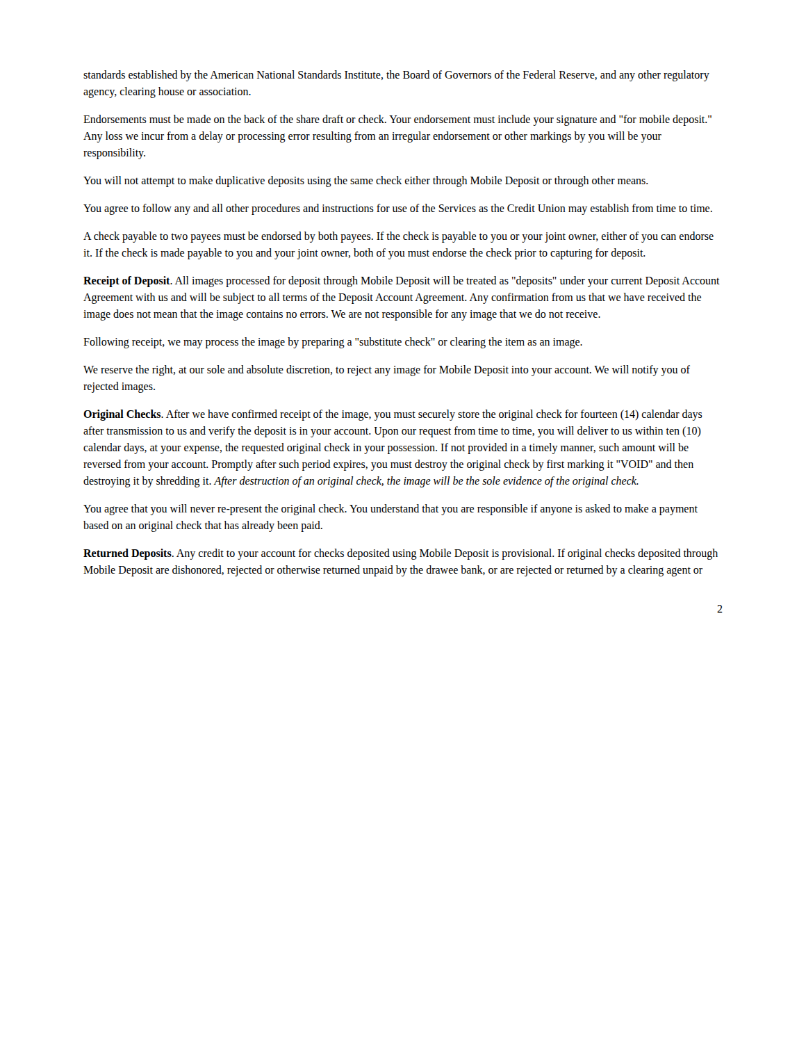standards established by the American National Standards Institute, the Board of Governors of the Federal Reserve, and any other regulatory agency, clearing house or association.
Endorsements must be made on the back of the share draft or check. Your endorsement must include your signature and "for mobile deposit." Any loss we incur from a delay or processing error resulting from an irregular endorsement or other markings by you will be your responsibility.
You will not attempt to make duplicative deposits using the same check either through Mobile Deposit or through other means.
You agree to follow any and all other procedures and instructions for use of the Services as the Credit Union may establish from time to time.
A check payable to two payees must be endorsed by both payees. If the check is payable to you or your joint owner, either of you can endorse it. If the check is made payable to you and your joint owner, both of you must endorse the check prior to capturing for deposit.
Receipt of Deposit. All images processed for deposit through Mobile Deposit will be treated as "deposits" under your current Deposit Account Agreement with us and will be subject to all terms of the Deposit Account Agreement. Any confirmation from us that we have received the image does not mean that the image contains no errors. We are not responsible for any image that we do not receive.
Following receipt, we may process the image by preparing a "substitute check" or clearing the item as an image.
We reserve the right, at our sole and absolute discretion, to reject any image for Mobile Deposit into your account. We will notify you of rejected images.
Original Checks. After we have confirmed receipt of the image, you must securely store the original check for fourteen (14) calendar days after transmission to us and verify the deposit is in your account. Upon our request from time to time, you will deliver to us within ten (10) calendar days, at your expense, the requested original check in your possession. If not provided in a timely manner, such amount will be reversed from your account. Promptly after such period expires, you must destroy the original check by first marking it "VOID" and then destroying it by shredding it. After destruction of an original check, the image will be the sole evidence of the original check.
You agree that you will never re-present the original check. You understand that you are responsible if anyone is asked to make a payment based on an original check that has already been paid.
Returned Deposits. Any credit to your account for checks deposited using Mobile Deposit is provisional. If original checks deposited through Mobile Deposit are dishonored, rejected or otherwise returned unpaid by the drawee bank, or are rejected or returned by a clearing agent or
2